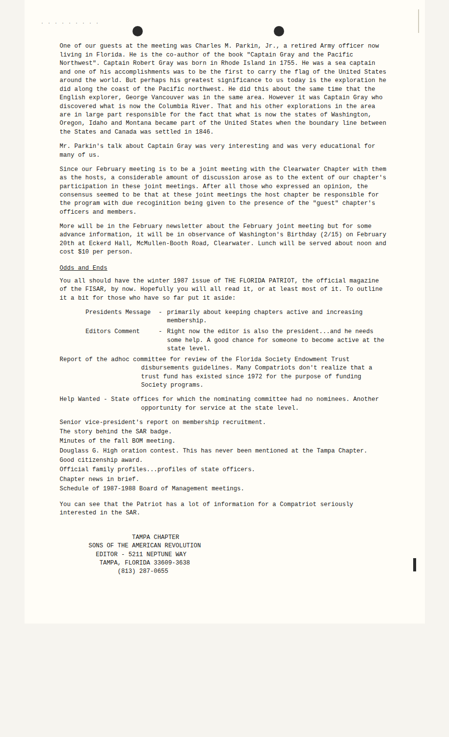. . . . . . . . .
One of our guests at the meeting was Charles M. Parkin, Jr., a retired Army officer now living in Florida. He is the co-author of the book "Captain Gray and the Pacific Northwest". Captain Robert Gray was born in Rhode Island in 1755. He was a sea captain and one of his accomplishments was to be the first to carry the flag of the United States around the world. But perhaps his greatest significance to us today is the exploration he did along the coast of the Pacific northwest. He did this about the same time that the English explorer, George Vancouver was in the same area. However it was Captain Gray who discovered what is now the Columbia River. That and his other explorations in the area are in large part responsible for the fact that what is now the states of Washington, Oregon, Idaho and Montana became part of the United States when the boundary line between the States and Canada was settled in 1846.
Mr. Parkin's talk about Captain Gray was very interesting and was very educational for many of us.
Since our February meeting is to be a joint meeting with the Clearwater Chapter with them as the hosts, a considerable amount of discussion arose as to the extent of our chapter's participation in these joint meetings. After all those who expressed an opinion, the consensus seemed to be that at these joint meetings the host chapter be responsible for the program with due recoginition being given to the presence of the "guest" chapter's officers and members.
More will be in the February newsletter about the February joint meeting but for some advance information, it will be in observance of Washington's Birthday (2/15) on February 20th at Eckerd Hall, McMullen-Booth Road, Clearwater. Lunch will be served about noon and cost $10 per person.
Odds and Ends
You all should have the winter 1987 issue of THE FLORIDA PATRIOT, the official magazine of the FISAR, by now. Hopefully you will all read it, or at least most of it. To outline it a bit for those who have so far put it aside:
Presidents Message
-
primarily about keeping chapters active and increasing membership.
Editors Comment
-
Right now the editor is also the president...and he needs some help. A good chance for someone to become active at the state level.
Report of the adhoc committee for review of the Florida Society Endowment Trust disbursements guidelines. Many Compatriots don't realize that a trust fund has existed since 1972 for the purpose of funding Society programs.
Help Wanted - State offices for which the nominating committee had no nominees. Another opportunity for service at the state level.
Senior vice-president's report on membership recruitment.
The story behind the SAR badge.
Minutes of the fall BOM meeting.
Douglass G. High oration contest. This has never been mentioned at the Tampa Chapter.
Good citizenship award.
Official family profiles...profiles of state officers.
Chapter news in brief.
Schedule of 1987-1988 Board of Management meetings.
You can see that the Patriot has a lot of information for a Compatriot seriously interested in the SAR.
TAMPA CHAPTER
SONS OF THE AMERICAN REVOLUTION
EDITOR - 5211 NEPTUNE WAY
TAMPA, FLORIDA 33609-3638
(813) 287-0655